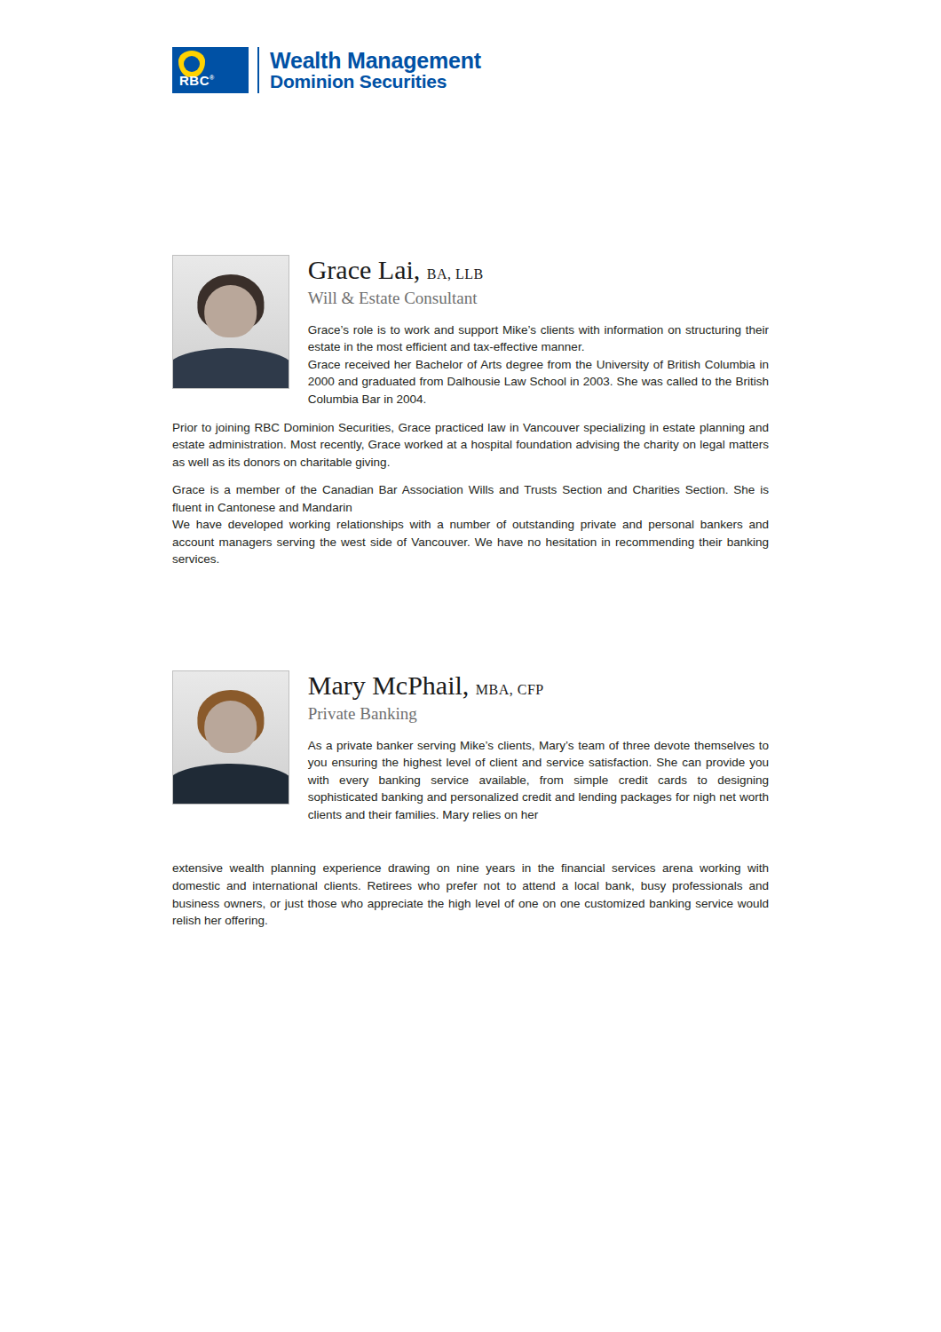RBC®
Wealth Management
Dominion Securities
Grace Lai, BA, LLB
Will & Estate Consultant
Grace’s role is to work and support Mike’s clients with information on structuring their estate in the most efficient and tax-effective manner.
Grace received her Bachelor of Arts degree from the University of British Columbia in 2000 and graduated from Dalhousie Law School in 2003. She was called to the British Columbia Bar in 2004.
Prior to joining RBC Dominion Securities, Grace practiced law in Vancouver specializing in estate planning and estate administration. Most recently, Grace worked at a hospital foundation advising the charity on legal matters as well as its donors on charitable giving.
Grace is a member of the Canadian Bar Association Wills and Trusts Section and Charities Section. She is fluent in Cantonese and Mandarin
We have developed working relationships with a number of outstanding private and personal bankers and account managers serving the west side of Vancouver. We have no hesitation in recommending their banking services.
Mary McPhail, MBA, CFP
Private Banking
As a private banker serving Mike’s clients, Mary’s team of three devote themselves to you ensuring the highest level of client and service satisfaction. She can provide you with every banking service available, from simple credit cards to designing sophisticated banking and personalized credit and lending packages for nigh net worth clients and their families. Mary relies on her
extensive wealth planning experience drawing on nine years in the financial services arena working with domestic and international clients. Retirees who prefer not to attend a local bank, busy professionals and business owners, or just those who appreciate the high level of one on one customized banking service would relish her offering.